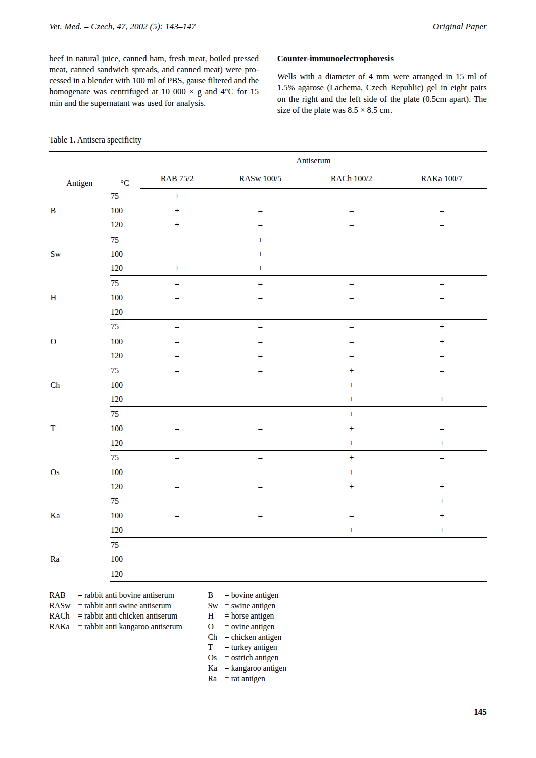Vet. Med. – Czech, 47, 2002 (5): 143–147 Original Paper
beef in natural juice, canned ham, fresh meat, boiled pressed meat, canned sandwich spreads, and canned meat) were processed in a blender with 100 ml of PBS, gause filtered and the homogenate was centrifuged at 10 000 × g and 4°C for 15 min and the supernatant was used for analysis.
Counter-immunoelectrophoresis
Wells with a diameter of 4 mm were arranged in 15 ml of 1.5% agarose (Lachema, Czech Republic) gel in eight pairs on the right and the left side of the plate (0.5cm apart). The size of the plate was 8.5 × 8.5 cm.
Table 1. Antisera specificity
| Antigen | °C | Antiserum |
| --- | --- | --- |
| RAB 75/2 | RASw 100/5 | RACh 100/2 | RAKa 100/7 |
| B | 75 | + | – | – | – |
| 100 | + | – | – | – |
| 120 | + | – | – | – |
| Sw | 75 | – | + | – | – |
| 100 | – | + | – | – |
| 120 | + | + | – | – |
| H | 75 | – | – | – | – |
| 100 | – | – | – | – |
| 120 | – | – | – | – |
| O | 75 | – | – | – | + |
| 100 | – | – | – | + |
| 120 | – | – | – | – |
| Ch | 75 | – | – | + | – |
| 100 | – | – | + | – |
| 120 | – | – | + | + |
| T | 75 | – | – | + | – |
| 100 | – | – | + | – |
| 120 | – | – | + | + |
| Os | 75 | – | – | + | – |
| 100 | – | – | + | – |
| 120 | – | – | + | + |
| Ka | 75 | – | – | – | + |
| 100 | – | – | – | + |
| 120 | – | – | + | + |
| Ra | 75 | – | – | – | – |
| 100 | – | – | – | – |
| 120 | – | – | – | – |
RAB= rabbit anti bovine antiserum
RASw= rabbit anti swine antiserum
RACh= rabbit anti chicken antiserum
RAKa= rabbit anti kangaroo antiserum
B= bovine antigen
Sw= swine antigen
H= horse antigen
O= ovine antigen
Ch= chicken antigen
T= turkey antigen
Os= ostrich antigen
Ka= kangaroo antigen
Ra= rat antigen
145